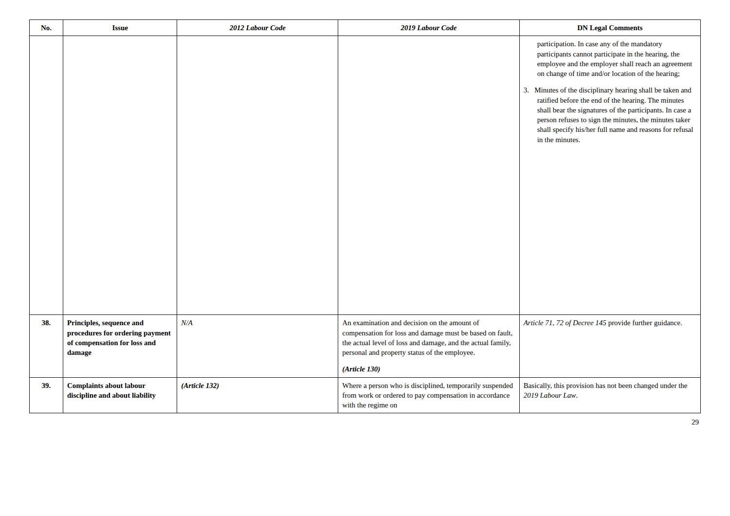| No. | Issue | 2012 Labour Code | 2019 Labour Code | DN Legal Comments |
| --- | --- | --- | --- | --- |
| | | | | participation. In case any of the mandatory participants cannot participate in the hearing, the employee and the employer shall reach an agreement on change of time and/or location of the hearing; 3. Minutes of the disciplinary hearing shall be taken and ratified before the end of the hearing. The minutes shall bear the signatures of the participants. In case a person refuses to sign the minutes, the minutes taker shall specify his/her full name and reasons for refusal in the minutes. |
| 38. | Principles, sequence and procedures for ordering payment of compensation for loss and damage | N/A | An examination and decision on the amount of compensation for loss and damage must be based on fault, the actual level of loss and damage, and the actual family, personal and property status of the employee. (Article 130) | Article 71, 72 of Decree 145 provide further guidance. |
| 39. | Complaints about labour discipline and about liability | (Article 132) | Where a person who is disciplined, temporarily suspended from work or ordered to pay compensation in accordance with the regime on | Basically, this provision has not been changed under the 2019 Labour Law . |
29